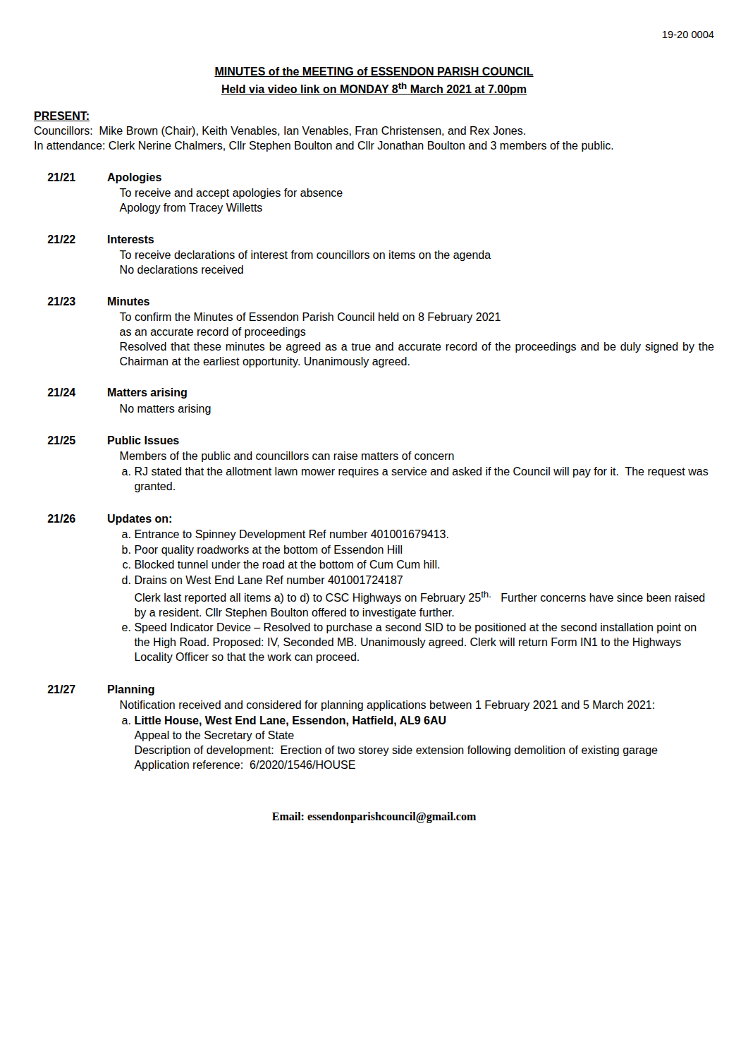19-20 0004
MINUTES of the MEETING of ESSENDON PARISH COUNCIL
Held via video link on MONDAY 8th March 2021 at 7.00pm
PRESENT:
Councillors: Mike Brown (Chair), Keith Venables, Ian Venables, Fran Christensen, and Rex Jones.
In attendance: Clerk Nerine Chalmers, Cllr Stephen Boulton and Cllr Jonathan Boulton and 3 members of the public.
21/21
Apologies
To receive and accept apologies for absence
Apology from Tracey Willetts
21/22
Interests
To receive declarations of interest from councillors on items on the agenda
No declarations received
21/23
Minutes
To confirm the Minutes of Essendon Parish Council held on 8 February 2021
as an accurate record of proceedings
Resolved that these minutes be agreed as a true and accurate record of the proceedings and be duly signed by the Chairman at the earliest opportunity. Unanimously agreed.
21/24
Matters arising
No matters arising
21/25
Public Issues
Members of the public and councillors can raise matters of concern
RJ stated that the allotment lawn mower requires a service and asked if the Council will pay for it. The request was granted.
21/26
Updates on:
Entrance to Spinney Development Ref number 401001679413.
Poor quality roadworks at the bottom of Essendon Hill
Blocked tunnel under the road at the bottom of Cum Cum hill.
Drains on West End Lane Ref number 401001724187
Clerk last reported all items a) to d) to CSC Highways on February 25th. Further concerns have since been raised by a resident. Cllr Stephen Boulton offered to investigate further.
Speed Indicator Device – Resolved to purchase a second SID to be positioned at the second installation point on the High Road. Proposed: IV, Seconded MB. Unanimously agreed. Clerk will return Form IN1 to the Highways Locality Officer so that the work can proceed.
21/27
Planning
Notification received and considered for planning applications between 1 February 2021 and 5 March 2021:
Little House, West End Lane, Essendon, Hatfield, AL9 6AU
Appeal to the Secretary of State
Description of development: Erection of two storey side extension following demolition of existing garage
Application reference: 6/2020/1546/HOUSE
Email: essendonparishcouncil@gmail.com